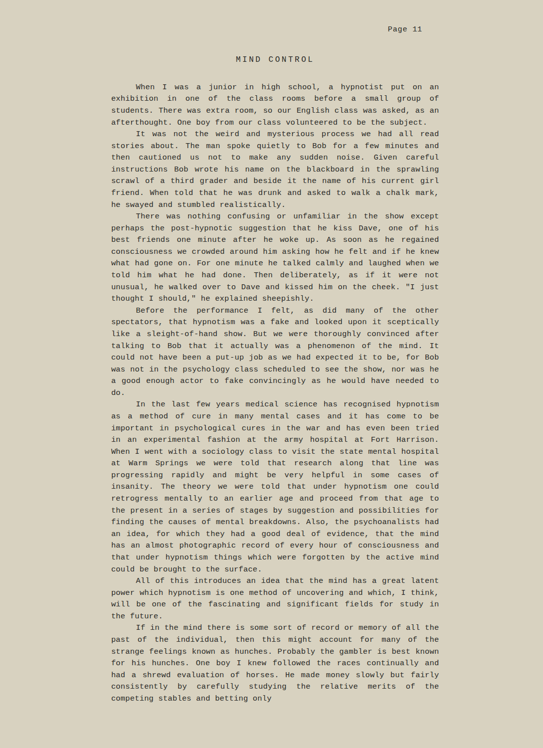Page 11
MIND CONTROL
When I was a junior in high school, a hypnotist put on an exhibition in one of the class rooms before a small group of students. There was extra room, so our English class was asked, as an afterthought. One boy from our class volunteered to be the subject.
It was not the weird and mysterious process we had all read stories about. The man spoke quietly to Bob for a few minutes and then cautioned us not to make any sudden noise. Given careful instructions Bob wrote his name on the blackboard in the sprawling scrawl of a third grader and beside it the name of his current girl friend. When told that he was drunk and asked to walk a chalk mark, he swayed and stumbled realistically.
There was nothing confusing or unfamiliar in the show except perhaps the post-hypnotic suggestion that he kiss Dave, one of his best friends one minute after he woke up. As soon as he regained consciousness we crowded around him asking how he felt and if he knew what had gone on. For one minute he talked calmly and laughed when we told him what he had done. Then deliberately, as if it were not unusual, he walked over to Dave and kissed him on the cheek. "I just thought I should," he explained sheepishly.
Before the performance I felt, as did many of the other spectators, that hypnotism was a fake and looked upon it sceptically like a sleight-of-hand show. But we were thoroughly convinced after talking to Bob that it actually was a phenomenon of the mind. It could not have been a put-up job as we had expected it to be, for Bob was not in the psychology class scheduled to see the show, nor was he a good enough actor to fake convincingly as he would have needed to do.
In the last few years medical science has recognised hypnotism as a method of cure in many mental cases and it has come to be important in psychological cures in the war and has even been tried in an experimental fashion at the army hospital at Fort Harrison. When I went with a sociology class to visit the state mental hospital at Warm Springs we were told that research along that line was progressing rapidly and might be very helpful in some cases of insanity. The theory we were told that under hypnotism one could retrogress mentally to an earlier age and proceed from that age to the present in a series of stages by suggestion and possibilities for finding the causes of mental breakdowns. Also, the psychoanalists had an idea, for which they had a good deal of evidence, that the mind has an almost photographic record of every hour of consciousness and that under hypnotism things which were forgotten by the active mind could be brought to the surface.
All of this introduces an idea that the mind has a great latent power which hypnotism is one method of uncovering and which, I think, will be one of the fascinating and significant fields for study in the future.
If in the mind there is some sort of record or memory of all the past of the individual, then this might account for many of the strange feelings known as hunches. Probably the gambler is best known for his hunches. One boy I knew followed the races continually and had a shrewd evaluation of horses. He made money slowly but fairly consistently by carefully studying the relative merits of the competing stables and betting only